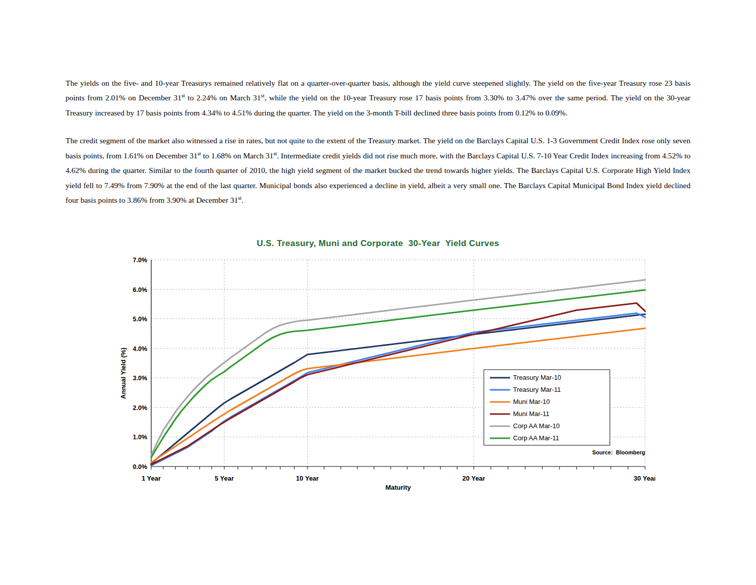The yields on the five- and 10-year Treasurys remained relatively flat on a quarter-over-quarter basis, although the yield curve steepened slightly. The yield on the five-year Treasury rose 23 basis points from 2.01% on December 31st to 2.24% on March 31st, while the yield on the 10-year Treasury rose 17 basis points from 3.30% to 3.47% over the same period. The yield on the 30-year Treasury increased by 17 basis points from 4.34% to 4.51% during the quarter. The yield on the 3-month T-bill declined three basis points from 0.12% to 0.09%.
The credit segment of the market also witnessed a rise in rates, but not quite to the extent of the Treasury market. The yield on the Barclays Capital U.S. 1-3 Government Credit Index rose only seven basis points, from 1.61% on December 31st to 1.68% on March 31st. Intermediate credit yields did not rise much more, with the Barclays Capital U.S. 7-10 Year Credit Index increasing from 4.52% to 4.62% during the quarter. Similar to the fourth quarter of 2010, the high yield segment of the market bucked the trend towards higher yields. The Barclays Capital U.S. Corporate High Yield Index yield fell to 7.49% from 7.90% at the end of the last quarter. Municipal bonds also experienced a decline in yield, albeit a very small one. The Barclays Capital Municipal Bond Index yield declined four basis points to 3.86% from 3.90% at December 31st.
U.S. Treasury, Muni and Corporate 30-Year Yield Curves
Annual Yield (%)
7.0% 6.0% 5.0% 4.0% 3.0% 2.0% 1.0% 0.0% 1 Year 5 Year 10 Year 20 Year 30 Year Maturity Treasury Mar-10 Treasury Mar-11 Muni Mar-10 Muni Mar-11 Corp AA Mar-10 Corp AA Mar-11 Source: Bloomberg